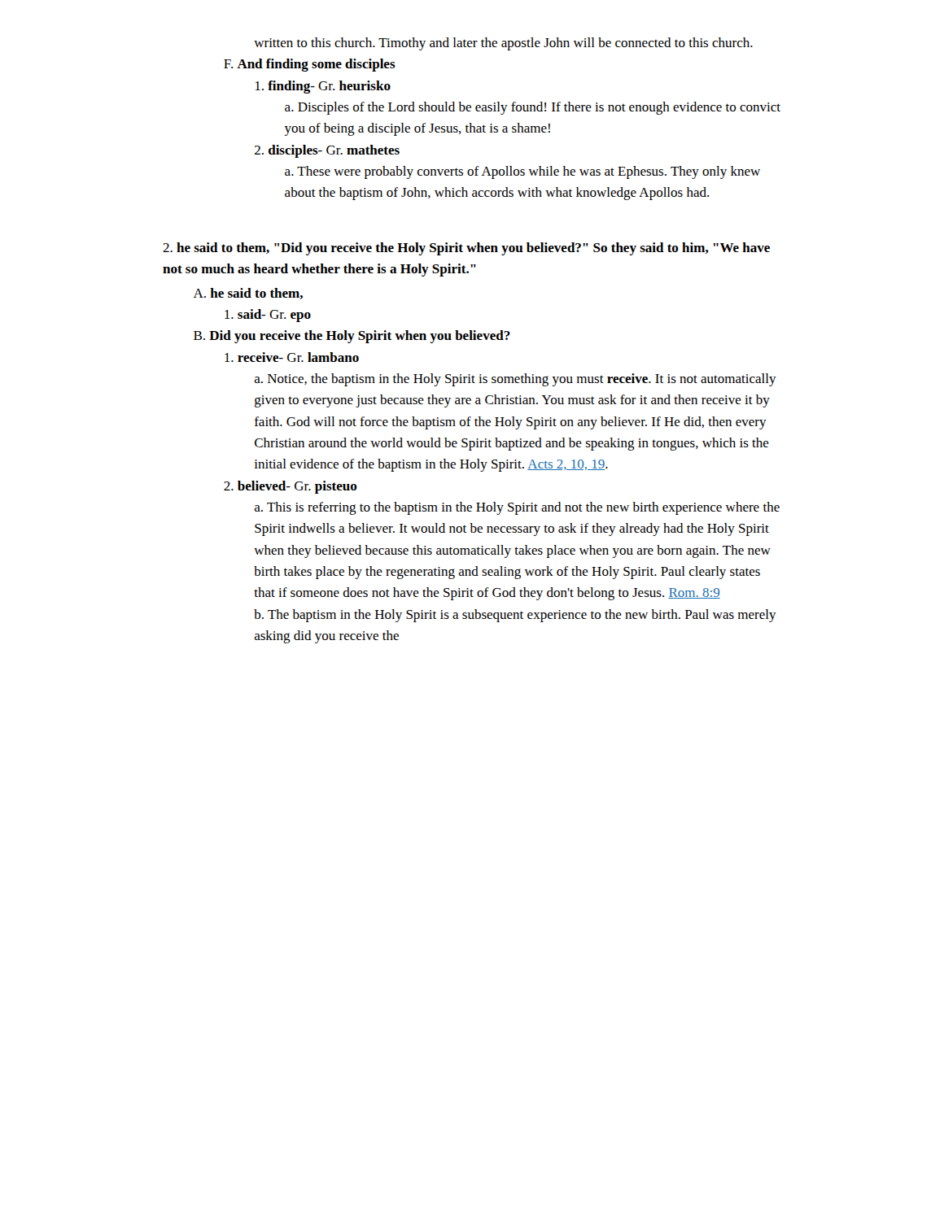written to this church. Timothy and later the apostle John will be connected to this church.
F. And finding some disciples
1. finding- Gr. heurisko
a. Disciples of the Lord should be easily found! If there is not enough evidence to convict you of being a disciple of Jesus, that is a shame!
2. disciples- Gr. mathetes
a. These were probably converts of Apollos while he was at Ephesus. They only knew about the baptism of John, which accords with what knowledge Apollos had.
2. he said to them, "Did you receive the Holy Spirit when you believed?" So they said to him, "We have not so much as heard whether there is a Holy Spirit."
A. he said to them,
1. said- Gr. epo
B. Did you receive the Holy Spirit when you believed?
1. receive- Gr. lambano
a. Notice, the baptism in the Holy Spirit is something you must receive. It is not automatically given to everyone just because they are a Christian. You must ask for it and then receive it by faith. God will not force the baptism of the Holy Spirit on any believer. If He did, then every Christian around the world would be Spirit baptized and be speaking in tongues, which is the initial evidence of the baptism in the Holy Spirit. Acts 2, 10, 19.
2. believed- Gr. pisteuo
a. This is referring to the baptism in the Holy Spirit and not the new birth experience where the Spirit indwells a believer. It would not be necessary to ask if they already had the Holy Spirit when they believed because this automatically takes place when you are born again. The new birth takes place by the regenerating and sealing work of the Holy Spirit. Paul clearly states that if someone does not have the Spirit of God they don't belong to Jesus. Rom. 8:9
b. The baptism in the Holy Spirit is a subsequent experience to the new birth. Paul was merely asking did you receive the